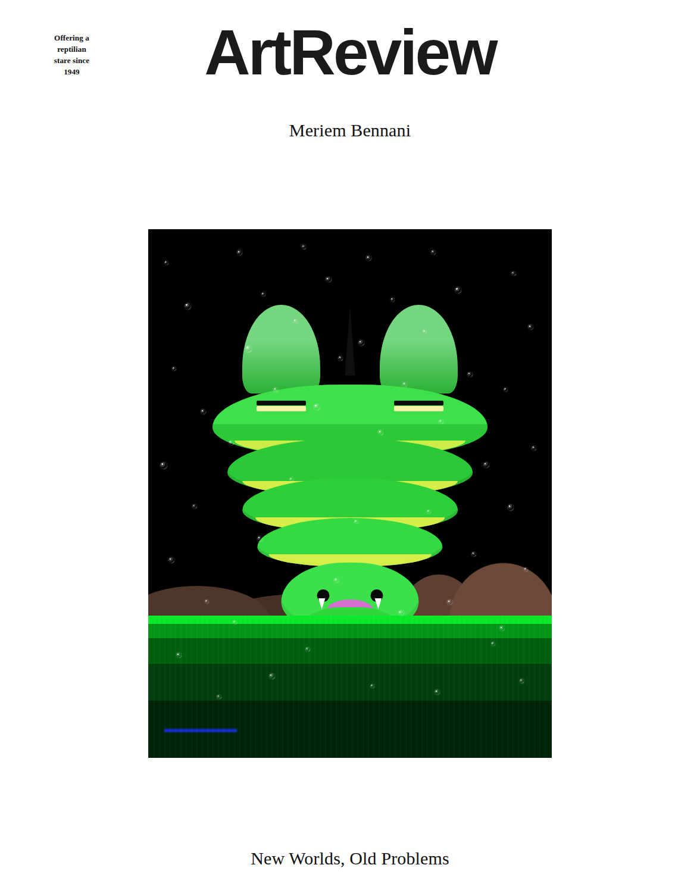Offering a reptilian stare since 1949
ArtReview
Meriem Bennani
New Worlds, Old Problems